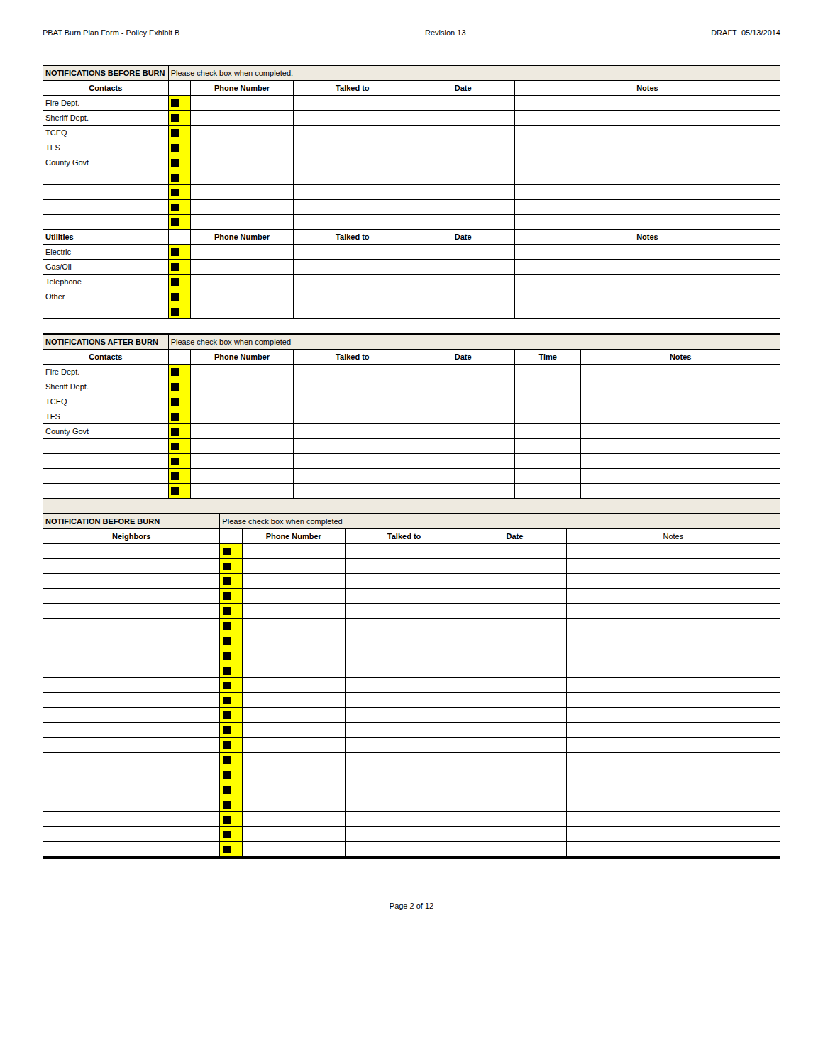PBAT Burn Plan Form - Policy Exhibit B
Revision 13
DRAFT 05/13/2014
| NOTIFICATIONS BEFORE BURN | Please check box when completed. |
| Contacts | | Phone Number | Talked to | Date | Notes |
| Fire Dept. | | | | | |
| Sheriff Dept. | | | | | |
| TCEQ | | | | | |
| TFS | | | | | |
| County Govt | | | | | |
| Utilities | | Phone Number | Talked to | Date | Notes |
| Electric | | | | | |
| Gas/Oil | | | | | |
| Telephone | | | | | |
| Other | | | | | |
| NOTIFICATIONS AFTER BURN | Please check box when completed |
| Contacts | | Phone Number | Talked to | Date | Time | Notes |
| Fire Dept. | | | | | | |
| Sheriff Dept. | | | | | | |
| TCEQ | | | | | | |
| TFS | | | | | | |
| County Govt | | | | | | |
| NOTIFICATION BEFORE BURN | Please check box when completed |
| Neighbors | | Phone Number | Talked to | Date | Notes |
Page 2 of 12